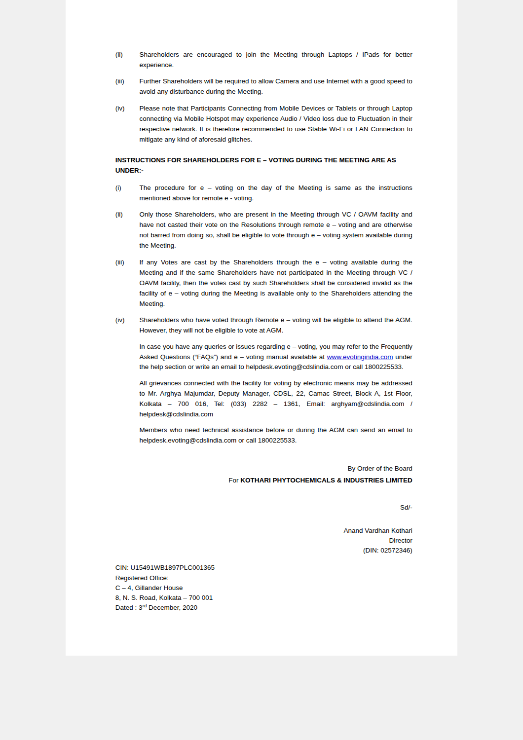(ii)
Shareholders are encouraged to join the Meeting through Laptops / IPads for better experience.
(iii)
Further Shareholders will be required to allow Camera and use Internet with a good speed to avoid any disturbance during the Meeting.
(iv)
Please note that Participants Connecting from Mobile Devices or Tablets or through Laptop connecting via Mobile Hotspot may experience Audio / Video loss due to Fluctuation in their respective network. It is therefore recommended to use Stable Wi-Fi or LAN Connection to mitigate any kind of aforesaid glitches.
INSTRUCTIONS FOR SHAREHOLDERS FOR E – VOTING DURING THE MEETING ARE AS UNDER:-
(i)
The procedure for e – voting on the day of the Meeting is same as the instructions mentioned above for remote e - voting.
(ii)
Only those Shareholders, who are present in the Meeting through VC / OAVM facility and have not casted their vote on the Resolutions through remote e – voting and are otherwise not barred from doing so, shall be eligible to vote through e – voting system available during the Meeting.
(iii)
If any Votes are cast by the Shareholders through the e – voting available during the Meeting and if the same Shareholders have not participated in the Meeting through VC / OAVM facility, then the votes cast by such Shareholders shall be considered invalid as the facility of e – voting during the Meeting is available only to the Shareholders attending the Meeting.
(iv)
Shareholders who have voted through Remote e – voting will be eligible to attend the AGM. However, they will not be eligible to vote at AGM.
In case you have any queries or issues regarding e – voting, you may refer to the Frequently Asked Questions (“FAQs”) and e – voting manual available at www.evotingindia.com under the help section or write an email to helpdesk.evoting@cdslindia.com or call 1800225533.
All grievances connected with the facility for voting by electronic means may be addressed to Mr. Arghya Majumdar, Deputy Manager, CDSL, 22, Camac Street, Block A, 1st Floor, Kolkata – 700 016, Tel: (033) 2282 – 1361, Email: arghyam@cdslindia.com / helpdesk@cdslindia.com
Members who need technical assistance before or during the AGM can send an email to helpdesk.evoting@cdslindia.com or call 1800225533.
By Order of the Board
For KOTHARI PHYTOCHEMICALS & INDUSTRIES LIMITED
Sd/-
Anand Vardhan Kothari
Director
(DIN: 02572346)
CIN: U15491WB1897PLC001365
Registered Office:
C – 4, Gillander House
8, N. S. Road, Kolkata – 700 001
Dated : 3rd December, 2020